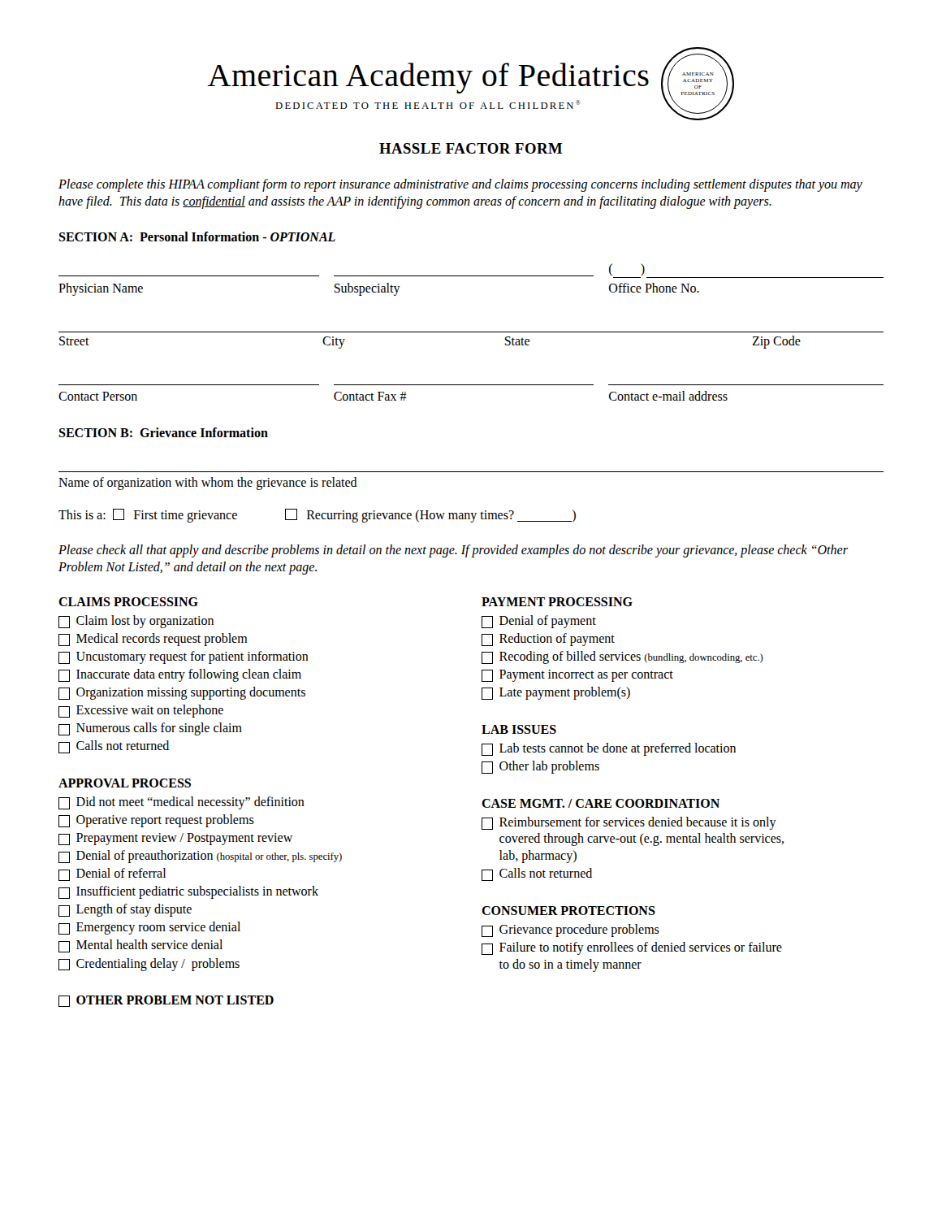American Academy of Pediatrics
DEDICATED TO THE HEALTH OF ALL CHILDREN®
AMERICAN
ACADEMY
OF
PEDIATRICS
HASSLE FACTOR FORM
Please complete this HIPAA compliant form to report insurance administrative and claims processing concerns including settlement disputes that you may have filed. This data is confidential and assists the AAP in identifying common areas of concern and in facilitating dialogue with payers.
SECTION A: Personal Information - OPTIONAL
( )
Physician Name
Subspecialty
Office Phone No.
Street
City
State
Zip Code
Contact Person
Contact Fax #
Contact e-mail address
SECTION B: Grievance Information
Name of organization with whom the grievance is related
This is a: First time grievance Recurring grievance (How many times? )
Please check all that apply and describe problems in detail on the next page. If provided examples do not describe your grievance, please check “Other Problem Not Listed,” and detail on the next page.
Claims Processing
Claim lost by organization
Medical records request problem
Uncustomary request for patient information
Inaccurate data entry following clean claim
Organization missing supporting documents
Excessive wait on telephone
Numerous calls for single claim
Calls not returned
Approval Process
Did not meet “medical necessity” definition
Operative report request problems
Prepayment review / Postpayment review
Denial of preauthorization (hospital or other, pls. specify)
Denial of referral
Insufficient pediatric subspecialists in network
Length of stay dispute
Emergency room service denial
Mental health service denial
Credentialing delay / problems
OTHER PROBLEM NOT LISTED
Payment Processing
Denial of payment
Reduction of payment
Recoding of billed services (bundling, downcoding, etc.)
Payment incorrect as per contract
Late payment problem(s)
Lab Issues
Lab tests cannot be done at preferred location
Other lab problems
Case Mgmt. / Care Coordination
Reimbursement for services denied because it is only covered through carve-out (e.g. mental health services, lab, pharmacy)
Calls not returned
Consumer Protections
Grievance procedure problems
Failure to notify enrollees of denied services or failure to do so in a timely manner